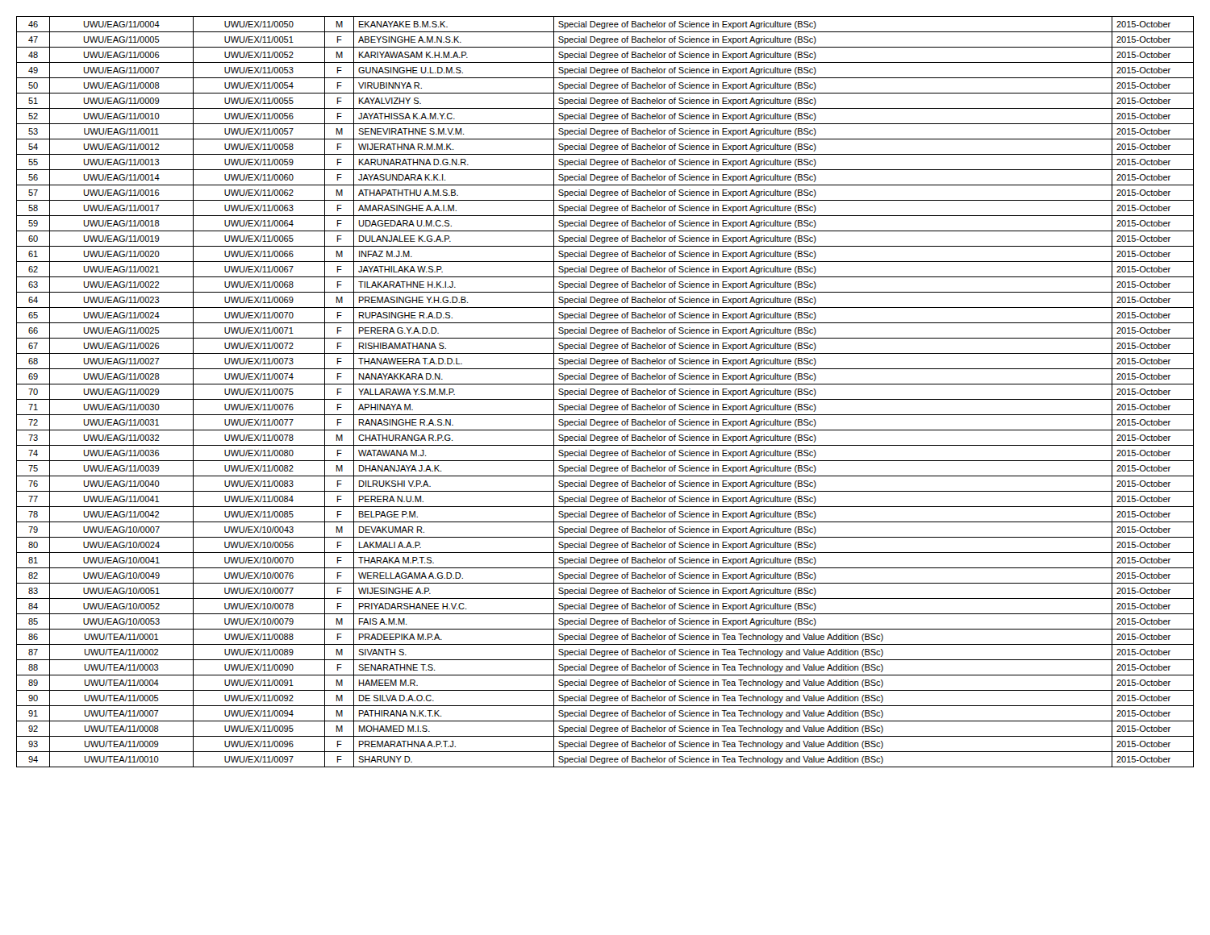| 46 | UWU/EAG/11/0004 | UWU/EX/11/0050 | M | EKANAYAKE B.M.S.K. | Special Degree of Bachelor of Science in Export Agriculture (BSc) | 2015-October |
| 47 | UWU/EAG/11/0005 | UWU/EX/11/0051 | F | ABEYSINGHE A.M.N.S.K. | Special Degree of Bachelor of Science in Export Agriculture (BSc) | 2015-October |
| 48 | UWU/EAG/11/0006 | UWU/EX/11/0052 | M | KARIYAWASAM K.H.M.A.P. | Special Degree of Bachelor of Science in Export Agriculture (BSc) | 2015-October |
| 49 | UWU/EAG/11/0007 | UWU/EX/11/0053 | F | GUNASINGHE U.L.D.M.S. | Special Degree of Bachelor of Science in Export Agriculture (BSc) | 2015-October |
| 50 | UWU/EAG/11/0008 | UWU/EX/11/0054 | F | VIRUBINNYA R. | Special Degree of Bachelor of Science in Export Agriculture (BSc) | 2015-October |
| 51 | UWU/EAG/11/0009 | UWU/EX/11/0055 | F | KAYALVIZHY S. | Special Degree of Bachelor of Science in Export Agriculture (BSc) | 2015-October |
| 52 | UWU/EAG/11/0010 | UWU/EX/11/0056 | F | JAYATHISSA K.A.M.Y.C. | Special Degree of Bachelor of Science in Export Agriculture (BSc) | 2015-October |
| 53 | UWU/EAG/11/0011 | UWU/EX/11/0057 | M | SENEVIRATHNE S.M.V.M. | Special Degree of Bachelor of Science in Export Agriculture (BSc) | 2015-October |
| 54 | UWU/EAG/11/0012 | UWU/EX/11/0058 | F | WIJERATHNA R.M.M.K. | Special Degree of Bachelor of Science in Export Agriculture (BSc) | 2015-October |
| 55 | UWU/EAG/11/0013 | UWU/EX/11/0059 | F | KARUNARATHNA D.G.N.R. | Special Degree of Bachelor of Science in Export Agriculture (BSc) | 2015-October |
| 56 | UWU/EAG/11/0014 | UWU/EX/11/0060 | F | JAYASUNDARA K.K.I. | Special Degree of Bachelor of Science in Export Agriculture (BSc) | 2015-October |
| 57 | UWU/EAG/11/0016 | UWU/EX/11/0062 | M | ATHAPATHTHU A.M.S.B. | Special Degree of Bachelor of Science in Export Agriculture (BSc) | 2015-October |
| 58 | UWU/EAG/11/0017 | UWU/EX/11/0063 | F | AMARASINGHE A.A.I.M. | Special Degree of Bachelor of Science in Export Agriculture (BSc) | 2015-October |
| 59 | UWU/EAG/11/0018 | UWU/EX/11/0064 | F | UDAGEDARA U.M.C.S. | Special Degree of Bachelor of Science in Export Agriculture (BSc) | 2015-October |
| 60 | UWU/EAG/11/0019 | UWU/EX/11/0065 | F | DULANJALEE K.G.A.P. | Special Degree of Bachelor of Science in Export Agriculture (BSc) | 2015-October |
| 61 | UWU/EAG/11/0020 | UWU/EX/11/0066 | M | INFAZ M.J.M. | Special Degree of Bachelor of Science in Export Agriculture (BSc) | 2015-October |
| 62 | UWU/EAG/11/0021 | UWU/EX/11/0067 | F | JAYATHILAKA W.S.P. | Special Degree of Bachelor of Science in Export Agriculture (BSc) | 2015-October |
| 63 | UWU/EAG/11/0022 | UWU/EX/11/0068 | F | TILAKARATHNE H.K.I.J. | Special Degree of Bachelor of Science in Export Agriculture (BSc) | 2015-October |
| 64 | UWU/EAG/11/0023 | UWU/EX/11/0069 | M | PREMASINGHE Y.H.G.D.B. | Special Degree of Bachelor of Science in Export Agriculture (BSc) | 2015-October |
| 65 | UWU/EAG/11/0024 | UWU/EX/11/0070 | F | RUPASINGHE R.A.D.S. | Special Degree of Bachelor of Science in Export Agriculture (BSc) | 2015-October |
| 66 | UWU/EAG/11/0025 | UWU/EX/11/0071 | F | PERERA G.Y.A.D.D. | Special Degree of Bachelor of Science in Export Agriculture (BSc) | 2015-October |
| 67 | UWU/EAG/11/0026 | UWU/EX/11/0072 | F | RISHIBAMATHANA S. | Special Degree of Bachelor of Science in Export Agriculture (BSc) | 2015-October |
| 68 | UWU/EAG/11/0027 | UWU/EX/11/0073 | F | THANAWEERA T.A.D.D.L. | Special Degree of Bachelor of Science in Export Agriculture (BSc) | 2015-October |
| 69 | UWU/EAG/11/0028 | UWU/EX/11/0074 | F | NANAYAKKARA D.N. | Special Degree of Bachelor of Science in Export Agriculture (BSc) | 2015-October |
| 70 | UWU/EAG/11/0029 | UWU/EX/11/0075 | F | YALLARAWA Y.S.M.M.P. | Special Degree of Bachelor of Science in Export Agriculture (BSc) | 2015-October |
| 71 | UWU/EAG/11/0030 | UWU/EX/11/0076 | F | APHINAYA M. | Special Degree of Bachelor of Science in Export Agriculture (BSc) | 2015-October |
| 72 | UWU/EAG/11/0031 | UWU/EX/11/0077 | F | RANASINGHE R.A.S.N. | Special Degree of Bachelor of Science in Export Agriculture (BSc) | 2015-October |
| 73 | UWU/EAG/11/0032 | UWU/EX/11/0078 | M | CHATHURANGA R.P.G. | Special Degree of Bachelor of Science in Export Agriculture (BSc) | 2015-October |
| 74 | UWU/EAG/11/0036 | UWU/EX/11/0080 | F | WATAWANA M.J. | Special Degree of Bachelor of Science in Export Agriculture (BSc) | 2015-October |
| 75 | UWU/EAG/11/0039 | UWU/EX/11/0082 | M | DHANANJAYA J.A.K. | Special Degree of Bachelor of Science in Export Agriculture (BSc) | 2015-October |
| 76 | UWU/EAG/11/0040 | UWU/EX/11/0083 | F | DILRUKSHI V.P.A. | Special Degree of Bachelor of Science in Export Agriculture (BSc) | 2015-October |
| 77 | UWU/EAG/11/0041 | UWU/EX/11/0084 | F | PERERA N.U.M. | Special Degree of Bachelor of Science in Export Agriculture (BSc) | 2015-October |
| 78 | UWU/EAG/11/0042 | UWU/EX/11/0085 | F | BELPAGE P.M. | Special Degree of Bachelor of Science in Export Agriculture (BSc) | 2015-October |
| 79 | UWU/EAG/10/0007 | UWU/EX/10/0043 | M | DEVAKUMAR R. | Special Degree of Bachelor of Science in Export Agriculture (BSc) | 2015-October |
| 80 | UWU/EAG/10/0024 | UWU/EX/10/0056 | F | LAKMALI A.A.P. | Special Degree of Bachelor of Science in Export Agriculture (BSc) | 2015-October |
| 81 | UWU/EAG/10/0041 | UWU/EX/10/0070 | F | THARAKA M.P.T.S. | Special Degree of Bachelor of Science in Export Agriculture (BSc) | 2015-October |
| 82 | UWU/EAG/10/0049 | UWU/EX/10/0076 | F | WERELLAGAMA A.G.D.D. | Special Degree of Bachelor of Science in Export Agriculture (BSc) | 2015-October |
| 83 | UWU/EAG/10/0051 | UWU/EX/10/0077 | F | WIJESINGHE A.P. | Special Degree of Bachelor of Science in Export Agriculture (BSc) | 2015-October |
| 84 | UWU/EAG/10/0052 | UWU/EX/10/0078 | F | PRIYADARSHANEE H.V.C. | Special Degree of Bachelor of Science in Export Agriculture (BSc) | 2015-October |
| 85 | UWU/EAG/10/0053 | UWU/EX/10/0079 | M | FAIS A.M.M. | Special Degree of Bachelor of Science in Export Agriculture (BSc) | 2015-October |
| 86 | UWU/TEA/11/0001 | UWU/EX/11/0088 | F | PRADEEPIKA M.P.A. | Special Degree of Bachelor of Science in Tea Technology and Value Addition (BSc) | 2015-October |
| 87 | UWU/TEA/11/0002 | UWU/EX/11/0089 | M | SIVANTH S. | Special Degree of Bachelor of Science in Tea Technology and Value Addition (BSc) | 2015-October |
| 88 | UWU/TEA/11/0003 | UWU/EX/11/0090 | F | SENARATHNE T.S. | Special Degree of Bachelor of Science in Tea Technology and Value Addition (BSc) | 2015-October |
| 89 | UWU/TEA/11/0004 | UWU/EX/11/0091 | M | HAMEEM M.R. | Special Degree of Bachelor of Science in Tea Technology and Value Addition (BSc) | 2015-October |
| 90 | UWU/TEA/11/0005 | UWU/EX/11/0092 | M | DE SILVA D.A.O.C. | Special Degree of Bachelor of Science in Tea Technology and Value Addition (BSc) | 2015-October |
| 91 | UWU/TEA/11/0007 | UWU/EX/11/0094 | M | PATHIRANA N.K.T.K. | Special Degree of Bachelor of Science in Tea Technology and Value Addition (BSc) | 2015-October |
| 92 | UWU/TEA/11/0008 | UWU/EX/11/0095 | M | MOHAMED M.I.S. | Special Degree of Bachelor of Science in Tea Technology and Value Addition (BSc) | 2015-October |
| 93 | UWU/TEA/11/0009 | UWU/EX/11/0096 | F | PREMARATHNA A.P.T.J. | Special Degree of Bachelor of Science in Tea Technology and Value Addition (BSc) | 2015-October |
| 94 | UWU/TEA/11/0010 | UWU/EX/11/0097 | F | SHARUNY D. | Special Degree of Bachelor of Science in Tea Technology and Value Addition (BSc) | 2015-October |